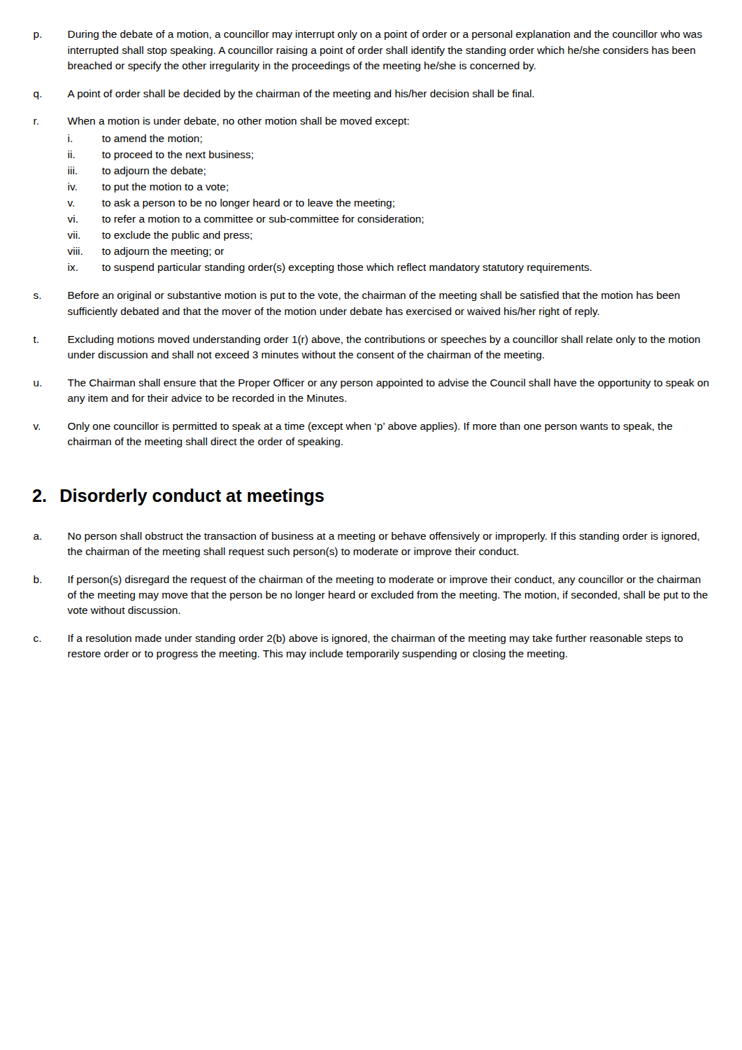p.
During the debate of a motion, a councillor may interrupt only on a point of order or a personal explanation and the councillor who was interrupted shall stop speaking. A councillor raising a point of order shall identify the standing order which he/she considers has been breached or specify the other irregularity in the proceedings of the meeting he/she is concerned by.
q.
A point of order shall be decided by the chairman of the meeting and his/her decision shall be final.
r.
When a motion is under debate, no other motion shall be moved except:
i. to amend the motion;
ii. to proceed to the next business;
iii. to adjourn the debate;
iv. to put the motion to a vote;
v. to ask a person to be no longer heard or to leave the meeting;
vi. to refer a motion to a committee or sub-committee for consideration;
vii. to exclude the public and press;
viii. to adjourn the meeting; or
ix. to suspend particular standing order(s) excepting those which reflect mandatory statutory requirements.
s.
Before an original or substantive motion is put to the vote, the chairman of the meeting shall be satisfied that the motion has been sufficiently debated and that the mover of the motion under debate has exercised or waived his/her right of reply.
t.
Excluding motions moved understanding order 1(r) above, the contributions or speeches by a councillor shall relate only to the motion under discussion and shall not exceed 3 minutes without the consent of the chairman of the meeting.
u.
The Chairman shall ensure that the Proper Officer or any person appointed to advise the Council shall have the opportunity to speak on any item and for their advice to be recorded in the Minutes.
v.
Only one councillor is permitted to speak at a time (except when ‘p’ above applies). If more than one person wants to speak, the chairman of the meeting shall direct the order of speaking.
2. Disorderly conduct at meetings
a.
No person shall obstruct the transaction of business at a meeting or behave offensively or improperly. If this standing order is ignored, the chairman of the meeting shall request such person(s) to moderate or improve their conduct.
b.
If person(s) disregard the request of the chairman of the meeting to moderate or improve their conduct, any councillor or the chairman of the meeting may move that the person be no longer heard or excluded from the meeting. The motion, if seconded, shall be put to the vote without discussion.
c.
If a resolution made under standing order 2(b) above is ignored, the chairman of the meeting may take further reasonable steps to restore order or to progress the meeting. This may include temporarily suspending or closing the meeting.